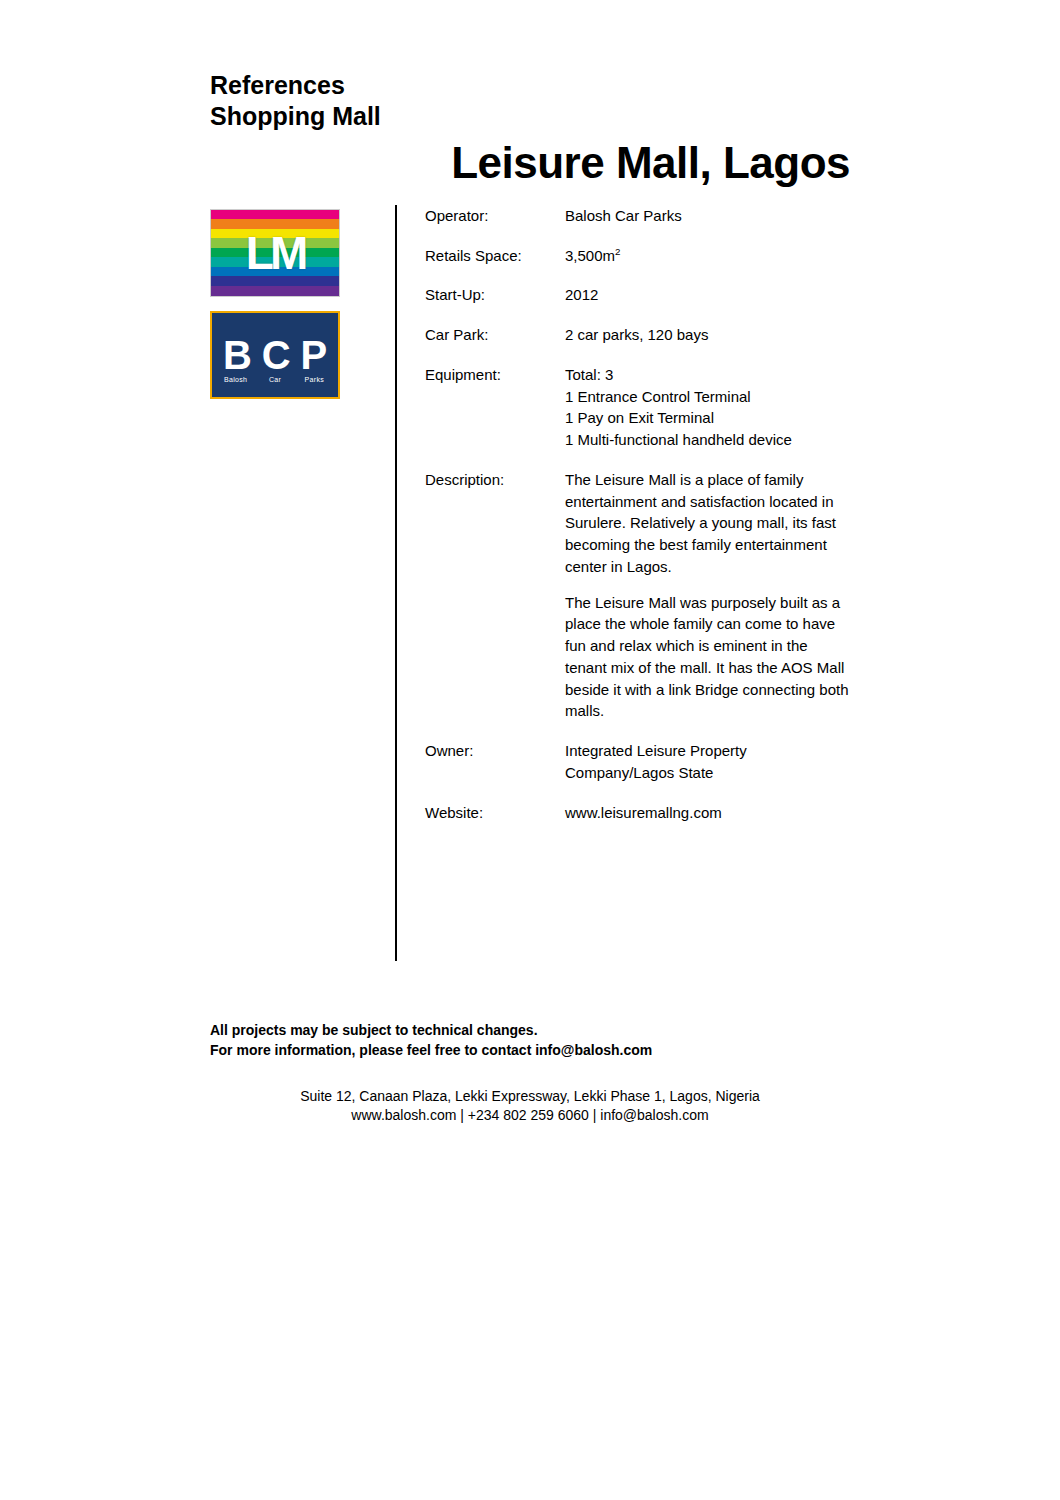References
Shopping Mall
Leisure Mall, Lagos
LM
BCP
Balosh Car Parks
| Operator: | Balosh Car Parks |
| Retails Space: | 3,500m 2 |
| Start-Up: | 2012 |
| Car Park: | 2 car parks, 120 bays |
| Equipment: | Total: 3 1 Entrance Control Terminal 1 Pay on Exit Terminal 1 Multi-functional handheld device |
| Description: | The Leisure Mall is a place of family entertainment and satisfaction located in Surulere. Relatively a young mall, its fast becoming the best family entertainment center in Lagos. The Leisure Mall was purposely built as a place the whole family can come to have fun and relax which is eminent in the tenant mix of the mall. It has the AOS Mall beside it with a link Bridge connecting both malls. |
| Owner: | Integrated Leisure Property Company/Lagos State |
| Website: | www.leisuremallng.com |
All projects may be subject to technical changes.
For more information, please feel free to contact info@balosh.com
Suite 12, Canaan Plaza, Lekki Expressway, Lekki Phase 1, Lagos, Nigeria
www.balosh.com | +234 802 259 6060 | info@balosh.com